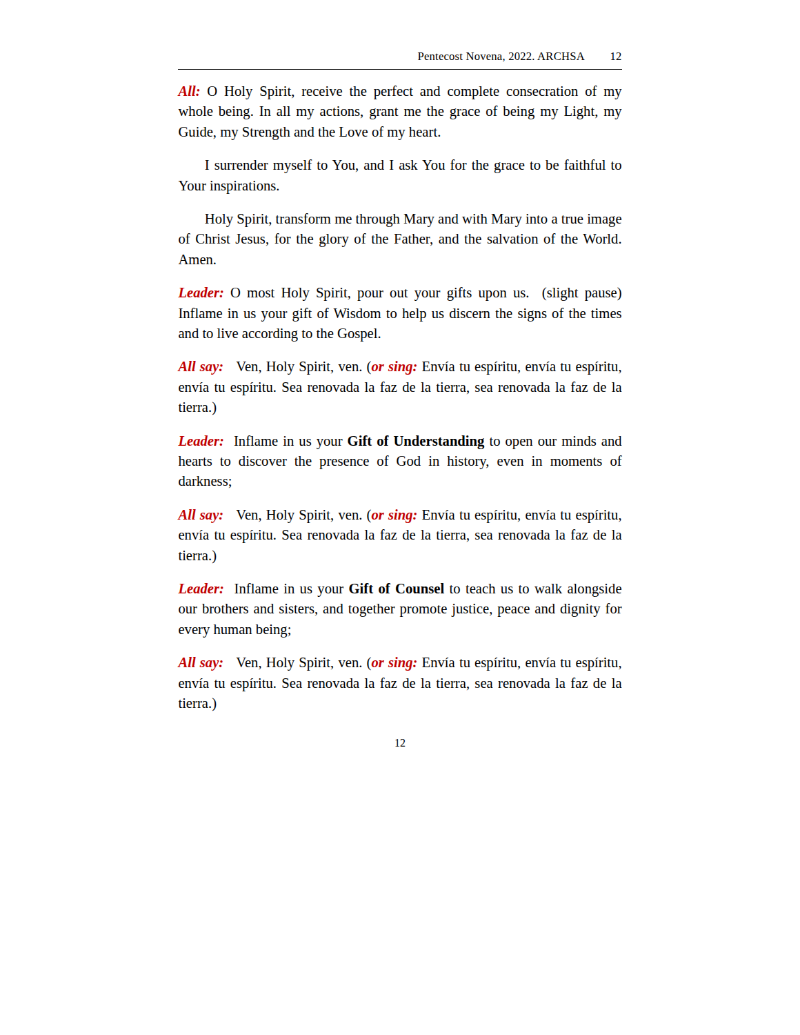Pentecost Novena, 2022. ARCHSA12
All: O Holy Spirit, receive the perfect and complete consecration of my whole being. In all my actions, grant me the grace of being my Light, my Guide, my Strength and the Love of my heart.
I surrender myself to You, and I ask You for the grace to be faithful to Your inspirations.
Holy Spirit, transform me through Mary and with Mary into a true image of Christ Jesus, for the glory of the Father, and the salvation of the World. Amen.
Leader: O most Holy Spirit, pour out your gifts upon us. (slight pause) Inflame in us your gift of Wisdom to help us discern the signs of the times and to live according to the Gospel.
All say: Ven, Holy Spirit, ven. (or sing: Envía tu espíritu, envía tu espíritu, envía tu espíritu. Sea renovada la faz de la tierra, sea renovada la faz de la tierra.)
Leader: Inflame in us your Gift of Understanding to open our minds and hearts to discover the presence of God in history, even in moments of darkness;
All say: Ven, Holy Spirit, ven. (or sing: Envía tu espíritu, envía tu espíritu, envía tu espíritu. Sea renovada la faz de la tierra, sea renovada la faz de la tierra.)
Leader: Inflame in us your Gift of Counsel to teach us to walk alongside our brothers and sisters, and together promote justice, peace and dignity for every human being;
All say: Ven, Holy Spirit, ven. (or sing: Envía tu espíritu, envía tu espíritu, envía tu espíritu. Sea renovada la faz de la tierra, sea renovada la faz de la tierra.)
12